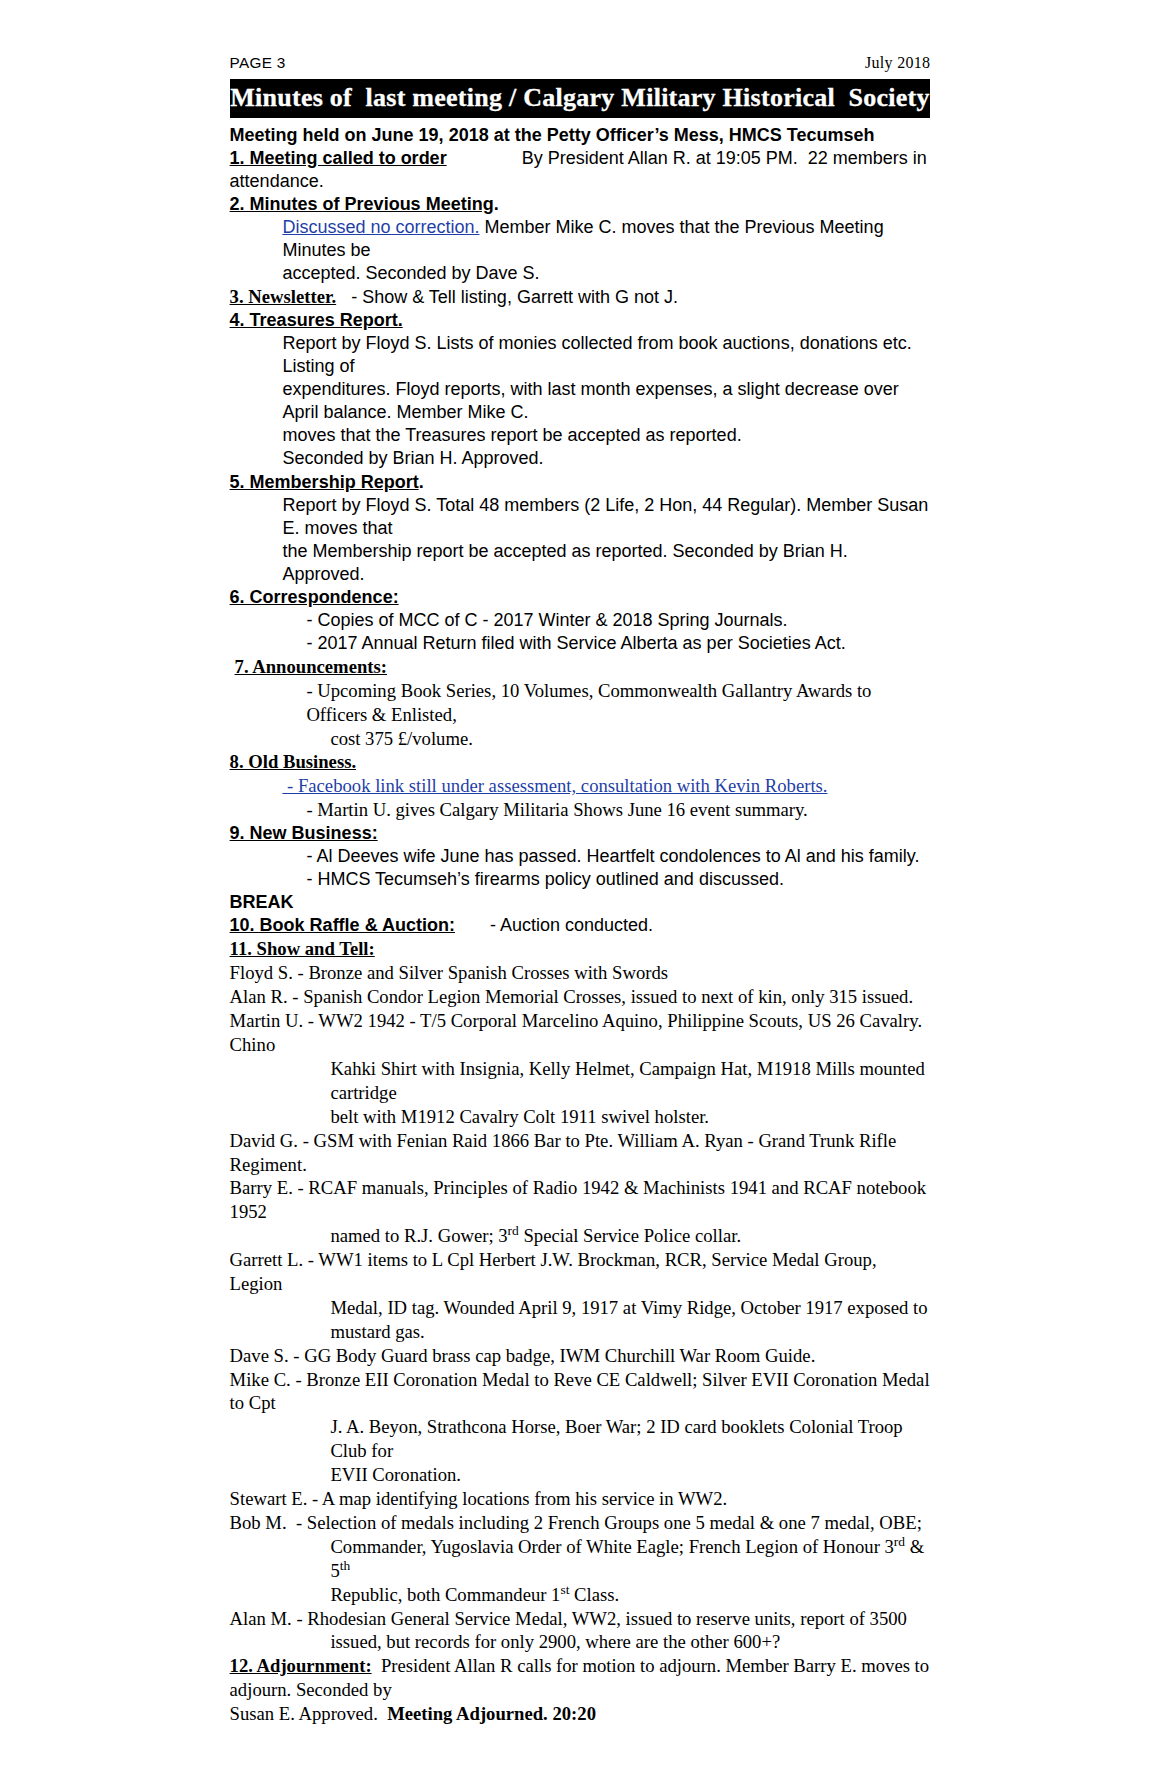PAGE 3
July 2018
Minutes of last meeting / Calgary Military Historical Society
Meeting held on June 19, 2018 at the Petty Officer’s Mess, HMCS Tecumseh
1. Meeting called to order By President Allan R. at 19:05 PM. 22 members in attendance.
2. Minutes of Previous Meeting.
Discussed no correction. Member Mike C. moves that the Previous Meeting Minutes be
accepted. Seconded by Dave S.
3. Newsletter. - Show & Tell listing, Garrett with G not J.
4. Treasures Report.
Report by Floyd S. Lists of monies collected from book auctions, donations etc. Listing of
expenditures. Floyd reports, with last month expenses, a slight decrease over April balance. Member Mike C.
moves that the Treasures report be accepted as reported.
Seconded by Brian H. Approved.
5. Membership Report.
Report by Floyd S. Total 48 members (2 Life, 2 Hon, 44 Regular). Member Susan E. moves that
the Membership report be accepted as reported. Seconded by Brian H. Approved.
6. Correspondence:
- Copies of MCC of C - 2017 Winter & 2018 Spring Journals.
- 2017 Annual Return filed with Service Alberta as per Societies Act.
7. Announcements:
- Upcoming Book Series, 10 Volumes, Commonwealth Gallantry Awards to Officers & Enlisted,
cost 375 £/volume.
8. Old Business.
- Facebook link still under assessment, consultation with Kevin Roberts.
- Martin U. gives Calgary Militaria Shows June 16 event summary.
9. New Business:
- Al Deeves wife June has passed. Heartfelt condolences to Al and his family.
- HMCS Tecumseh’s firearms policy outlined and discussed.
BREAK
10. Book Raffle & Auction: - Auction conducted.
11. Show and Tell:
Floyd S. - Bronze and Silver Spanish Crosses with Swords
Alan R. - Spanish Condor Legion Memorial Crosses, issued to next of kin, only 315 issued.
Martin U. - WW2 1942 - T/5 Corporal Marcelino Aquino, Philippine Scouts, US 26 Cavalry. Chino
Kahki Shirt with Insignia, Kelly Helmet, Campaign Hat, M1918 Mills mounted cartridge
belt with M1912 Cavalry Colt 1911 swivel holster.
David G. - GSM with Fenian Raid 1866 Bar to Pte. William A. Ryan - Grand Trunk Rifle Regiment.
Barry E. - RCAF manuals, Principles of Radio 1942 & Machinists 1941 and RCAF notebook 1952
named to R.J. Gower; 3rd Special Service Police collar.
Garrett L. - WW1 items to L Cpl Herbert J.W. Brockman, RCR, Service Medal Group, Legion
Medal, ID tag. Wounded April 9, 1917 at Vimy Ridge, October 1917 exposed to
mustard gas.
Dave S. - GG Body Guard brass cap badge, IWM Churchill War Room Guide.
Mike C. - Bronze EII Coronation Medal to Reve CE Caldwell; Silver EVII Coronation Medal to Cpt
J. A. Beyon, Strathcona Horse, Boer War; 2 ID card booklets Colonial Troop Club for
EVII Coronation.
Stewart E. - A map identifying locations from his service in WW2.
Bob M. - Selection of medals including 2 French Groups one 5 medal & one 7 medal, OBE;
Commander, Yugoslavia Order of White Eagle; French Legion of Honour 3rd & 5th
Republic, both Commandeur 1st Class.
Alan M. - Rhodesian General Service Medal, WW2, issued to reserve units, report of 3500
issued, but records for only 2900, where are the other 600+?
12. Adjournment: President Allan R calls for motion to adjourn. Member Barry E. moves to adjourn. Seconded by
Susan E. Approved. Meeting Adjourned. 20:20